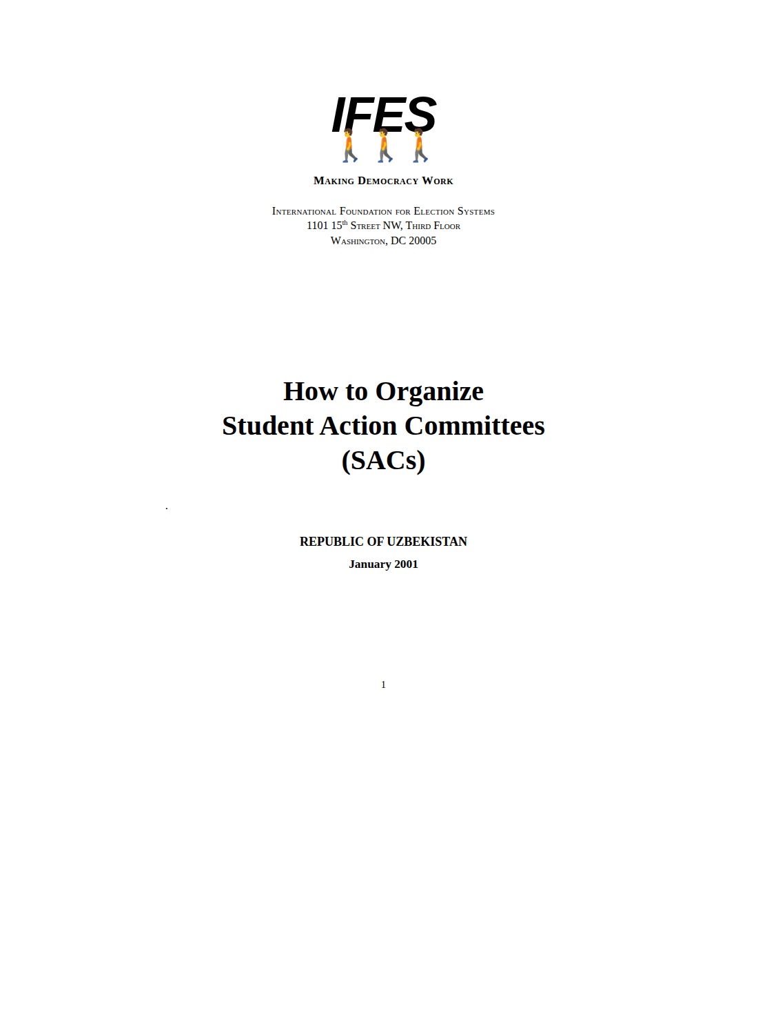IFES 🚶🚶🚶
Making Democracy Work
International Foundation for Election Systems
1101 15th Street NW, Third Floor
Washington, DC 20005
How to Organize
Student Action Committees
(SACs)
REPUBLIC OF UZBEKISTAN
January 2001
.
1